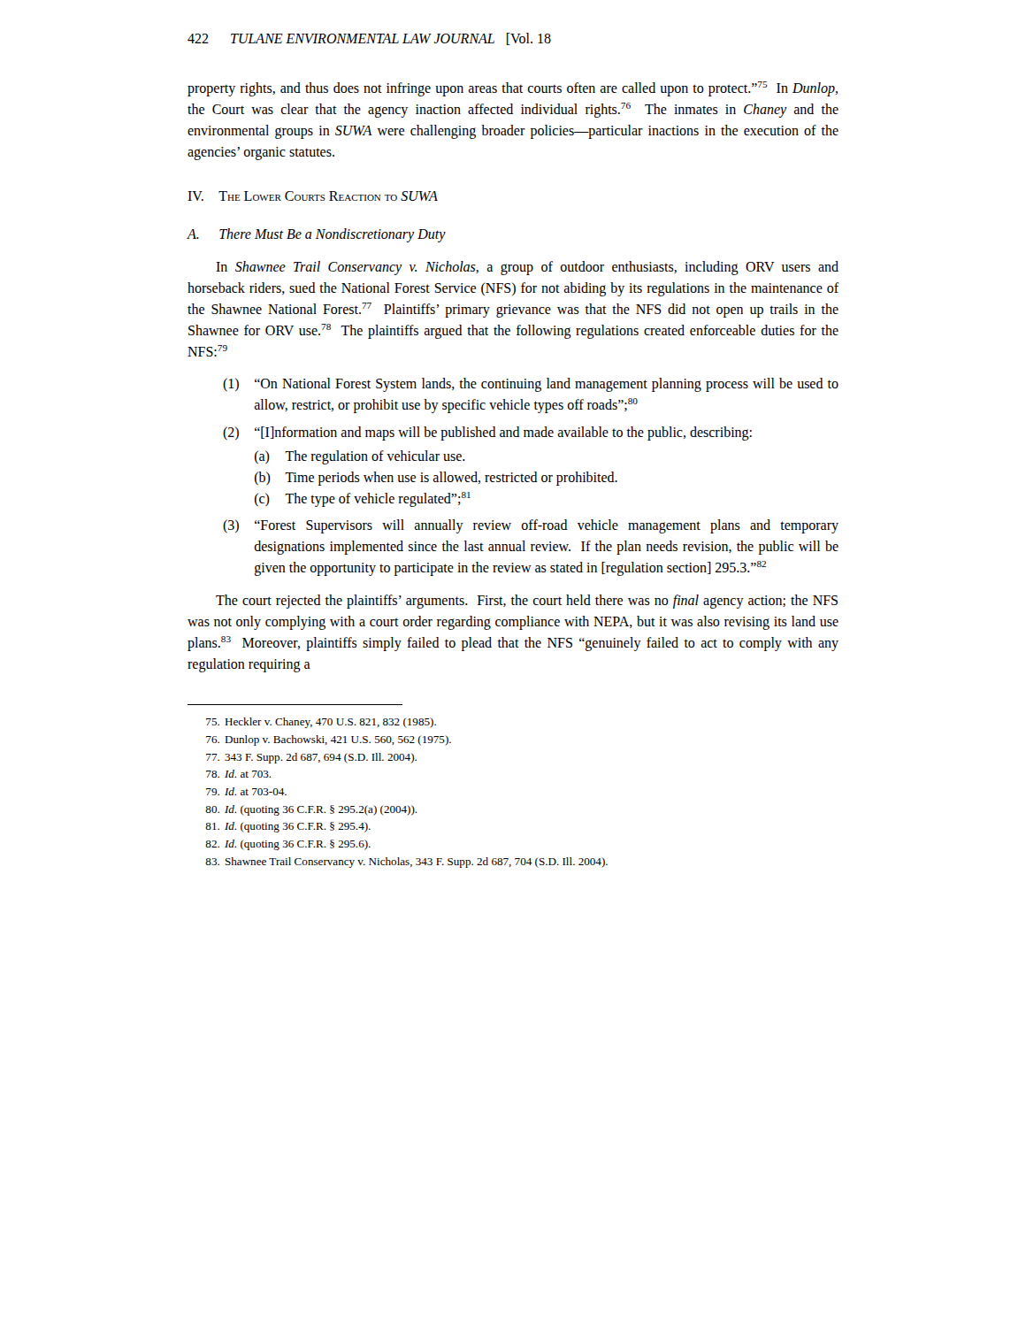422 TULANE ENVIRONMENTAL LAW JOURNAL [Vol. 18
property rights, and thus does not infringe upon areas that courts often are called upon to protect.”75 In Dunlop, the Court was clear that the agency inaction affected individual rights.76 The inmates in Chaney and the environmental groups in SUWA were challenging broader policies—particular inactions in the execution of the agencies’ organic statutes.
IV. The Lower Courts Reaction to SUWA
A. There Must Be a Nondiscretionary Duty
In Shawnee Trail Conservancy v. Nicholas, a group of outdoor enthusiasts, including ORV users and horseback riders, sued the National Forest Service (NFS) for not abiding by its regulations in the maintenance of the Shawnee National Forest.77 Plaintiffs’ primary grievance was that the NFS did not open up trails in the Shawnee for ORV use.78 The plaintiffs argued that the following regulations created enforceable duties for the NFS:79
(1)“On National Forest System lands, the continuing land management planning process will be used to allow, restrict, or prohibit use by specific vehicle types off roads”;80
(2)“[I]nformation and maps will be published and made available to the public, describing:
(a) The regulation of vehicular use.
(b) Time periods when use is allowed, restricted or prohibited.
(c) The type of vehicle regulated”;81
(3)“Forest Supervisors will annually review off-road vehicle management plans and temporary designations implemented since the last annual review. If the plan needs revision, the public will be given the opportunity to participate in the review as stated in [regulation section] 295.3.”82
The court rejected the plaintiffs’ arguments. First, the court held there was no final agency action; the NFS was not only complying with a court order regarding compliance with NEPA, but it was also revising its land use plans.83 Moreover, plaintiffs simply failed to plead that the NFS “genuinely failed to act to comply with any regulation requiring a
75 Heckler v. Chaney, 470 U.S. 821, 832 (1985).
76 Dunlop v. Bachowski, 421 U.S. 560, 562 (1975).
77343 F. Supp. 2d 687, 694 (S.D. Ill. 2004).
78 Id. at 703.
79 Id. at 703-04.
80 Id. (quoting 36 C.F.R. § 295.2(a) (2004)).
81 Id. (quoting 36 C.F.R. § 295.4).
82 Id. (quoting 36 C.F.R. § 295.6).
83 Shawnee Trail Conservancy v. Nicholas, 343 F. Supp. 2d 687, 704 (S.D. Ill. 2004).